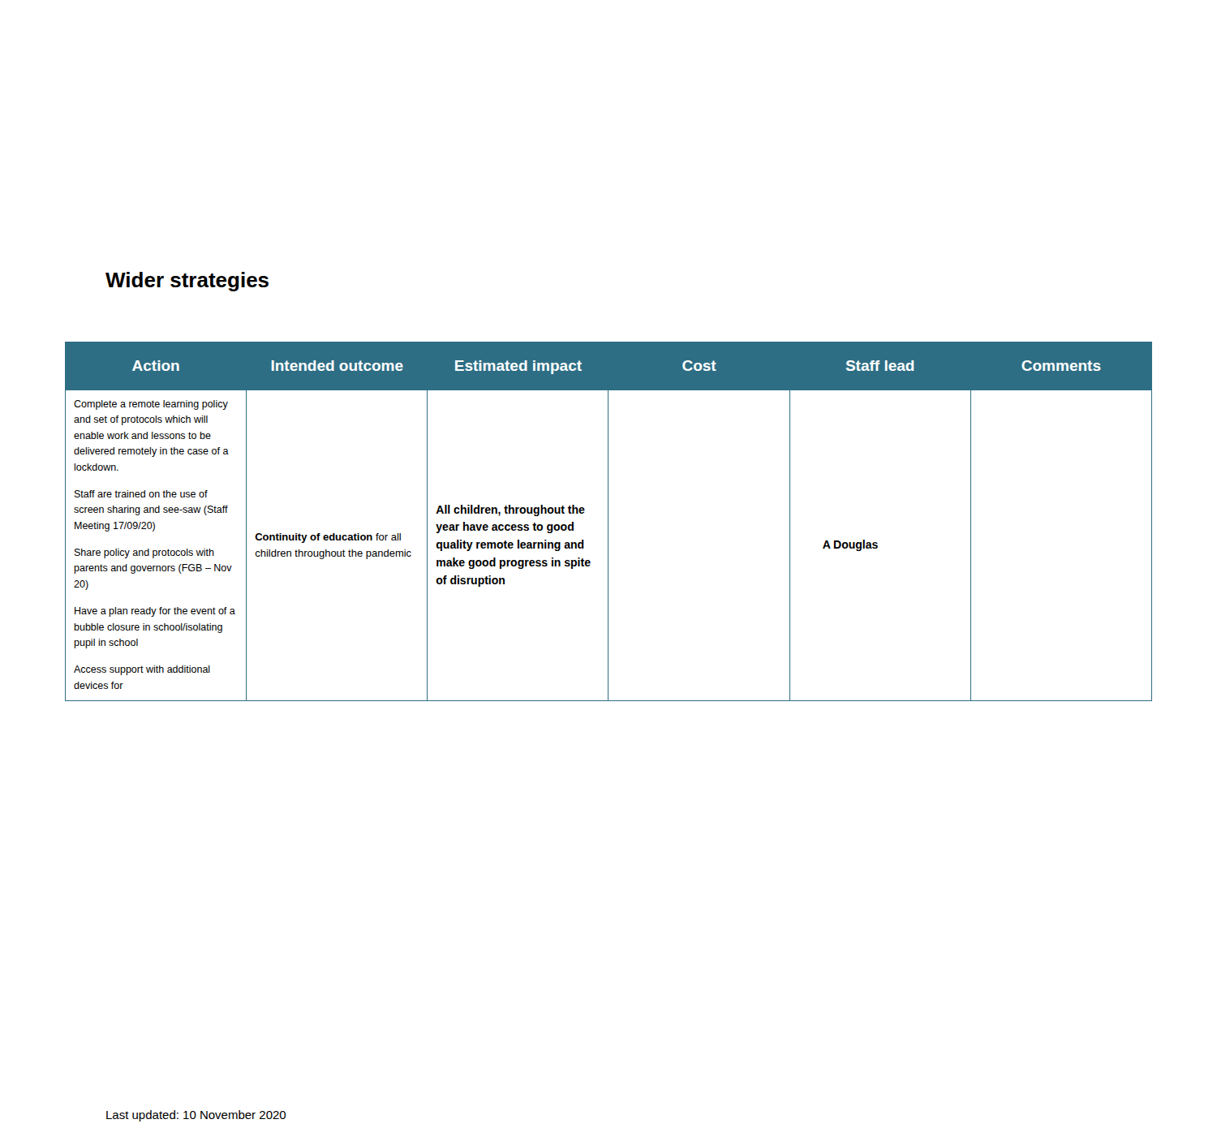Wider strategies
| Action | Intended outcome | Estimated impact | Cost | Staff lead | Comments |
| --- | --- | --- | --- | --- | --- |
| Complete a remote learning policy and set of protocols which will enable work and lessons to be delivered remotely in the case of a lockdown. Staff are trained on the use of screen sharing and see-saw (Staff Meeting 17/09/20) Share policy and protocols with parents and governors (FGB – Nov 20) Have a plan ready for the event of a bubble closure in school/isolating pupil in school Access support with additional devices for | Continuity of education for all children throughout the pandemic | All children, throughout the year have access to good quality remote learning and make good progress in spite of disruption | | A Douglas | |
Last updated: 10 November 2020